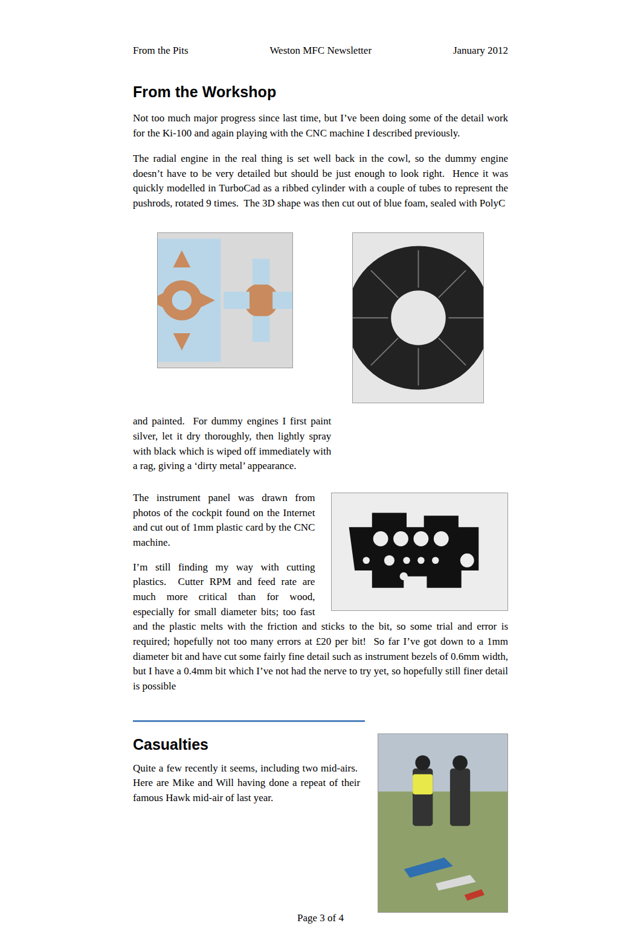From the Pits
Weston MFC Newsletter
January 2012
From the Workshop
Not too much major progress since last time, but I’ve been doing some of the detail work for the Ki-100 and again playing with the CNC machine I described previously.
The radial engine in the real thing is set well back in the cowl, so the dummy engine doesn’t have to be very detailed but should be just enough to look right. Hence it was quickly modelled in TurboCad as a ribbed cylinder with a couple of tubes to represent the pushrods, rotated 9 times. The 3D shape was then cut out of blue foam, sealed with PolyC
and painted. For dummy engines I first paint silver, let it dry thoroughly, then lightly spray with black which is wiped off immediately with a rag, giving a ‘dirty metal’ appearance.
The instrument panel was drawn from photos of the cockpit found on the Internet and cut out of 1mm plastic card by the CNC machine.
I’m still finding my way with cutting plastics. Cutter RPM and feed rate are much more critical than for wood, especially for small diameter bits; too fast and the plastic melts with the friction and sticks to the bit, so some trial and error is required; hopefully not too many errors at £20 per bit! So far I’ve got down to a 1mm diameter bit and have cut some fairly fine detail such as instrument bezels of 0.6mm width, but I have a 0.4mm bit which I’ve not had the nerve to try yet, so hopefully still finer detail is possible
Casualties
Quite a few recently it seems, including two mid-airs. Here are Mike and Will having done a repeat of their famous Hawk mid-air of last year.
Page 3 of 4